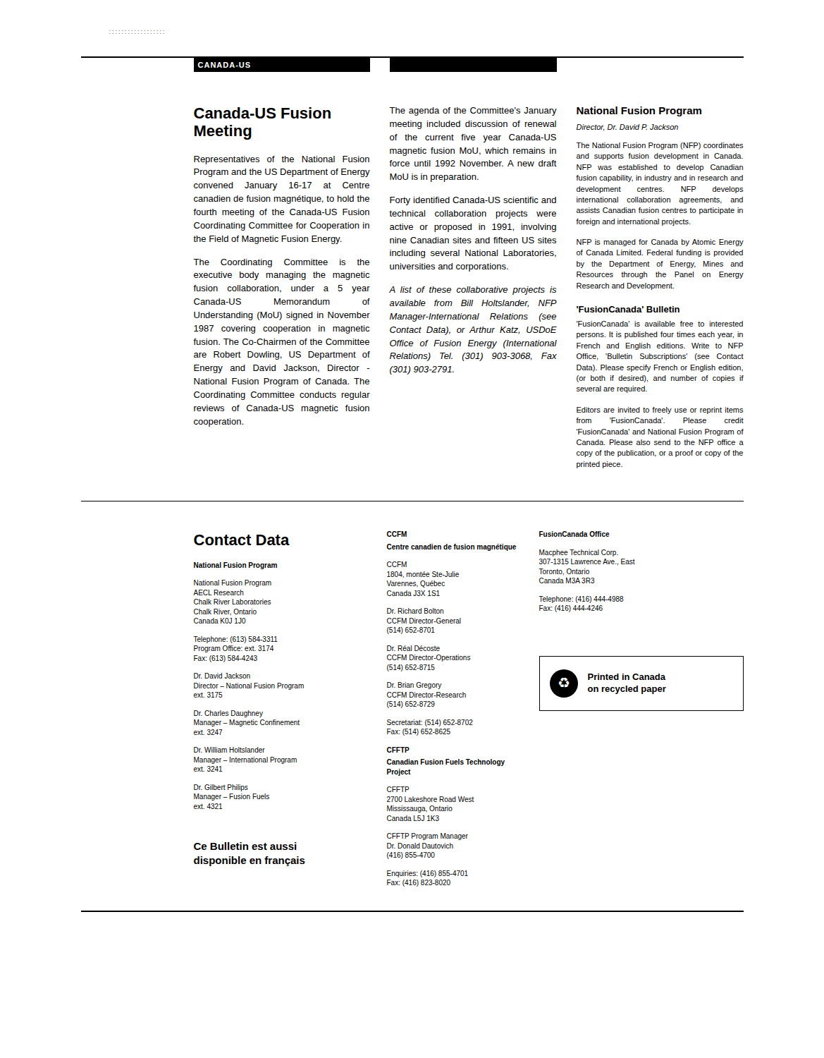::::::::::::::::::
CANADA-US
Canada-US Fusion Meeting
Representatives of the National Fusion Program and the US Department of Energy convened January 16-17 at Centre canadien de fusion magnétique, to hold the fourth meeting of the Canada-US Fusion Coordinating Committee for Cooperation in the Field of Magnetic Fusion Energy.
The Coordinating Committee is the executive body managing the magnetic fusion collaboration, under a 5 year Canada-US Memorandum of Understanding (MoU) signed in November 1987 covering cooperation in magnetic fusion. The Co-Chairmen of the Committee are Robert Dowling, US Department of Energy and David Jackson, Director - National Fusion Program of Canada. The Coordinating Committee conducts regular reviews of Canada-US magnetic fusion cooperation.
The agenda of the Committee's January meeting included discussion of renewal of the current five year Canada-US magnetic fusion MoU, which remains in force until 1992 November. A new draft MoU is in preparation.
Forty identified Canada-US scientific and technical collaboration projects were active or proposed in 1991, involving nine Canadian sites and fifteen US sites including several National Laboratories, universities and corporations.
A list of these collaborative projects is available from Bill Holtslander, NFP Manager-International Relations (see Contact Data), or Arthur Katz, USDoE Office of Fusion Energy (International Relations) Tel. (301) 903-3068, Fax (301) 903-2791.
National Fusion Program
Director, Dr. David P. Jackson
The National Fusion Program (NFP) coordinates and supports fusion development in Canada. NFP was established to develop Canadian fusion capability, in industry and in research and development centres. NFP develops international collaboration agreements, and assists Canadian fusion centres to participate in foreign and international projects.
NFP is managed for Canada by Atomic Energy of Canada Limited. Federal funding is provided by the Department of Energy, Mines and Resources through the Panel on Energy Research and Development.
'FusionCanada' Bulletin
'FusionCanada' is available free to interested persons. It is published four times each year, in French and English editions. Write to NFP Office, 'Bulletin Subscriptions' (see Contact Data). Please specify French or English edition, (or both if desired), and number of copies if several are required.
Editors are invited to freely use or reprint items from 'FusionCanada'. Please credit 'FusionCanada' and National Fusion Program of Canada. Please also send to the NFP office a copy of the publication, or a proof or copy of the printed piece.
Contact Data
National Fusion Program
National Fusion Program
AECL Research
Chalk River Laboratories
Chalk River, Ontario
Canada K0J 1J0
Telephone: (613) 584-3311
Program Office: ext. 3174
Fax: (613) 584-4243
Dr. David Jackson
Director – National Fusion Program
ext. 3175
Dr. Charles Daughney
Manager – Magnetic Confinement
ext. 3247
Dr. William Holtslander
Manager – International Program
ext. 3241
Dr. Gilbert Philips
Manager – Fusion Fuels
ext. 4321
Ce Bulletin est aussi
disponible en français
CCFM
Centre canadien de fusion magnétique
CCFM
1804, montée Ste-Julie
Varennes, Québec
Canada J3X 1S1
Dr. Richard Bolton
CCFM Director-General
(514) 652-8701
Dr. Réal Décoste
CCFM Director-Operations
(514) 652-8715
Dr. Brian Gregory
CCFM Director-Research
(514) 652-8729
Secretariat: (514) 652-8702
Fax: (514) 652-8625
CFFTP
Canadian Fusion Fuels Technology Project
CFFTP
2700 Lakeshore Road West
Mississauga, Ontario
Canada L5J 1K3
CFFTP Program Manager
Dr. Donald Dautovich
(416) 855-4700
Enquiries: (416) 855-4701
Fax: (416) 823-8020
FusionCanada Office
Macphee Technical Corp.
307-1315 Lawrence Ave., East
Toronto, Ontario
Canada M3A 3R3
Telephone: (416) 444-4988
Fax: (416) 444-4246
♻
Printed in Canada
on recycled paper